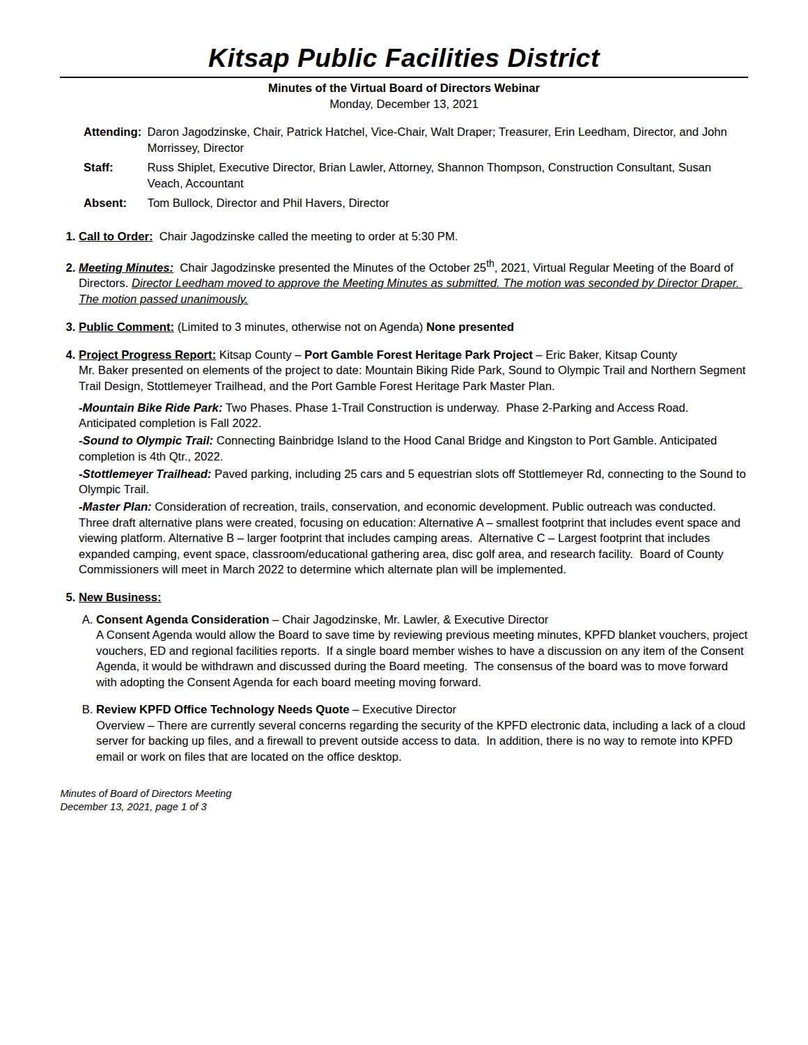Kitsap Public Facilities District
Minutes of the Virtual Board of Directors Webinar
Monday, December 13, 2021
| Attending: | Daron Jagodzinske, Chair, Patrick Hatchel, Vice-Chair, Walt Draper; Treasurer, Erin Leedham, Director, and John Morrissey, Director |
| Staff: | Russ Shiplet, Executive Director, Brian Lawler, Attorney, Shannon Thompson, Construction Consultant, Susan Veach, Accountant |
| Absent: | Tom Bullock, Director and Phil Havers, Director |
Call to Order: Chair Jagodzinske called the meeting to order at 5:30 PM.
Meeting Minutes: Chair Jagodzinske presented the Minutes of the October 25th, 2021, Virtual Regular Meeting of the Board of Directors. Director Leedham moved to approve the Meeting Minutes as submitted. The motion was seconded by Director Draper. The motion passed unanimously.
Public Comment: (Limited to 3 minutes, otherwise not on Agenda) None presented
Project Progress Report: Kitsap County – Port Gamble Forest Heritage Park Project – Eric Baker, Kitsap County
Mr. Baker presented on elements of the project to date: Mountain Biking Ride Park, Sound to Olympic Trail and Northern Segment Trail Design, Stottlemeyer Trailhead, and the Port Gamble Forest Heritage Park Master Plan.
-Mountain Bike Ride Park: Two Phases. Phase 1-Trail Construction is underway. Phase 2-Parking and Access Road. Anticipated completion is Fall 2022.
-Sound to Olympic Trail: Connecting Bainbridge Island to the Hood Canal Bridge and Kingston to Port Gamble. Anticipated completion is 4th Qtr., 2022.
-Stottlemeyer Trailhead: Paved parking, including 25 cars and 5 equestrian slots off Stottlemeyer Rd, connecting to the Sound to Olympic Trail.
-Master Plan: Consideration of recreation, trails, conservation, and economic development. Public outreach was conducted. Three draft alternative plans were created, focusing on education: Alternative A – smallest footprint that includes event space and viewing platform. Alternative B – larger footprint that includes camping areas. Alternative C – Largest footprint that includes expanded camping, event space, classroom/educational gathering area, disc golf area, and research facility. Board of County Commissioners will meet in March 2022 to determine which alternate plan will be implemented.
New Business:
Consent Agenda Consideration – Chair Jagodzinske, Mr. Lawler, & Executive Director
A Consent Agenda would allow the Board to save time by reviewing previous meeting minutes, KPFD blanket vouchers, project vouchers, ED and regional facilities reports. If a single board member wishes to have a discussion on any item of the Consent Agenda, it would be withdrawn and discussed during the Board meeting. The consensus of the board was to move forward with adopting the Consent Agenda for each board meeting moving forward.
Review KPFD Office Technology Needs Quote – Executive Director
Overview – There are currently several concerns regarding the security of the KPFD electronic data, including a lack of a cloud server for backing up files, and a firewall to prevent outside access to data. In addition, there is no way to remote into KPFD email or work on files that are located on the office desktop.
Minutes of Board of Directors Meeting
December 13, 2021, page 1 of 3